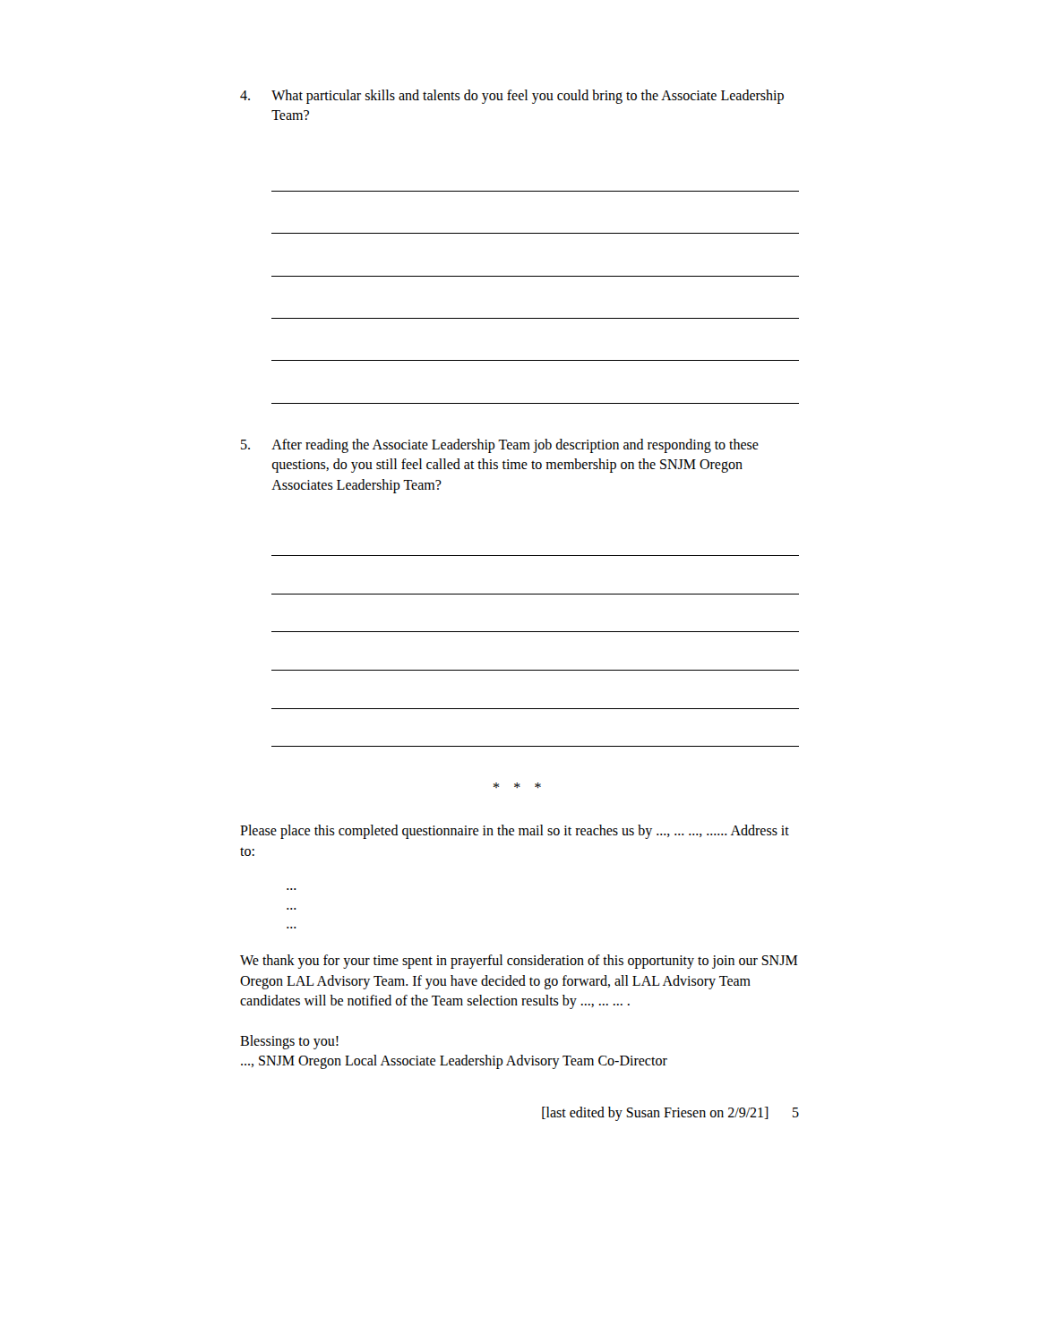4. What particular skills and talents do you feel you could bring to the Associate Leadership Team?
5. After reading the Associate Leadership Team job description and responding to these questions, do you still feel called at this time to membership on the SNJM Oregon Associates Leadership Team?
* * *
Please place this completed questionnaire in the mail so it reaches us by ..., ... ..., ...... Address it to:
...
...
...
We thank you for your time spent in prayerful consideration of this opportunity to join our SNJM Oregon LAL Advisory Team. If you have decided to go forward, all LAL Advisory Team candidates will be notified of the Team selection results by ..., ... ... .
Blessings to you!
..., SNJM Oregon Local Associate Leadership Advisory Team Co-Director
[last edited by Susan Friesen on 2/9/21]5